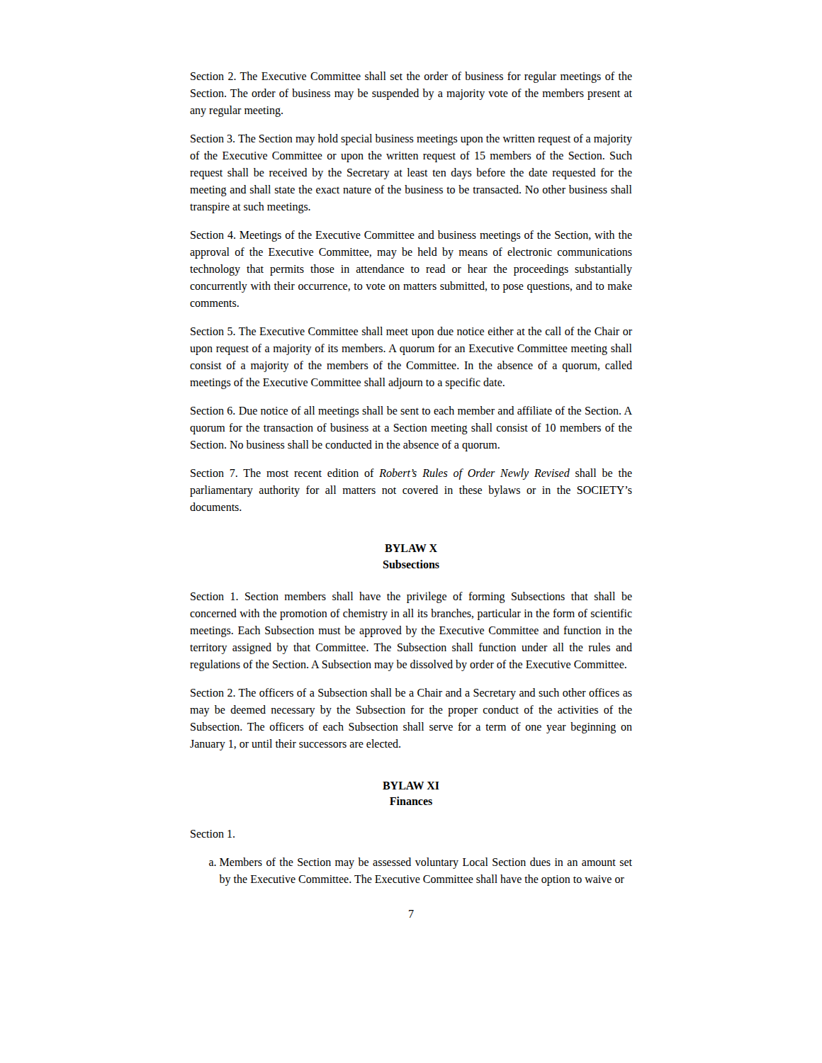Section 2. The Executive Committee shall set the order of business for regular meetings of the Section. The order of business may be suspended by a majority vote of the members present at any regular meeting.
Section 3. The Section may hold special business meetings upon the written request of a majority of the Executive Committee or upon the written request of 15 members of the Section. Such request shall be received by the Secretary at least ten days before the date requested for the meeting and shall state the exact nature of the business to be transacted. No other business shall transpire at such meetings.
Section 4. Meetings of the Executive Committee and business meetings of the Section, with the approval of the Executive Committee, may be held by means of electronic communications technology that permits those in attendance to read or hear the proceedings substantially concurrently with their occurrence, to vote on matters submitted, to pose questions, and to make comments.
Section 5. The Executive Committee shall meet upon due notice either at the call of the Chair or upon request of a majority of its members. A quorum for an Executive Committee meeting shall consist of a majority of the members of the Committee. In the absence of a quorum, called meetings of the Executive Committee shall adjourn to a specific date.
Section 6. Due notice of all meetings shall be sent to each member and affiliate of the Section. A quorum for the transaction of business at a Section meeting shall consist of 10 members of the Section. No business shall be conducted in the absence of a quorum.
Section 7. The most recent edition of Robert’s Rules of Order Newly Revised shall be the parliamentary authority for all matters not covered in these bylaws or in the SOCIETY’s documents.
BYLAW X Subsections
Section 1. Section members shall have the privilege of forming Subsections that shall be concerned with the promotion of chemistry in all its branches, particular in the form of scientific meetings. Each Subsection must be approved by the Executive Committee and function in the territory assigned by that Committee. The Subsection shall function under all the rules and regulations of the Section. A Subsection may be dissolved by order of the Executive Committee.
Section 2. The officers of a Subsection shall be a Chair and a Secretary and such other offices as may be deemed necessary by the Subsection for the proper conduct of the activities of the Subsection. The officers of each Subsection shall serve for a term of one year beginning on January 1, or until their successors are elected.
BYLAW XI Finances
Section 1.
Members of the Section may be assessed voluntary Local Section dues in an amount set by the Executive Committee. The Executive Committee shall have the option to waive or
7